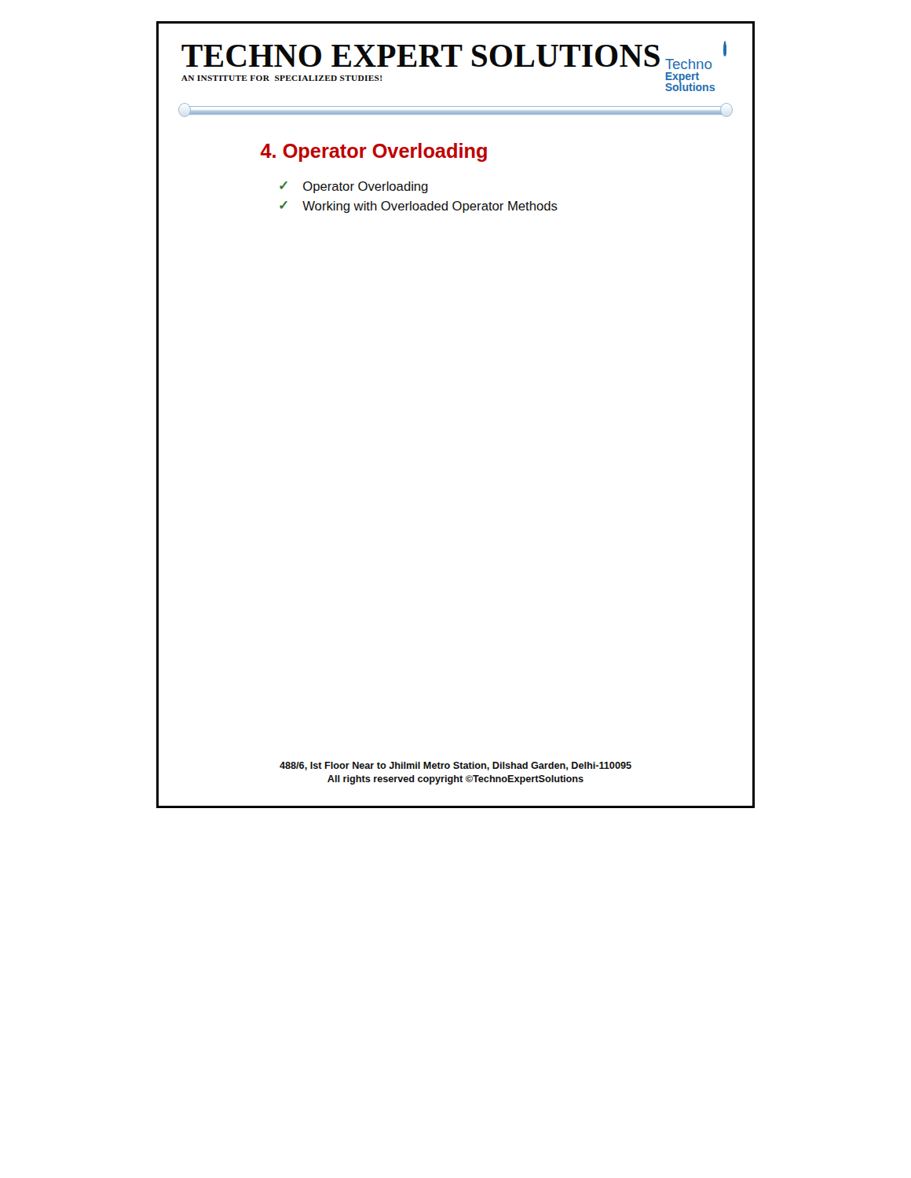TECHNO EXPERT SOLUTIONS
AN INSTITUTE FOR SPECIALIZED STUDIES!
Techno Expert Solutions
4. Operator Overloading
Operator Overloading
Working with Overloaded Operator Methods
488/6, Ist Floor Near to Jhilmil Metro Station, Dilshad Garden, Delhi-110095
All rights reserved copyright ©TechnoExpertSolutions